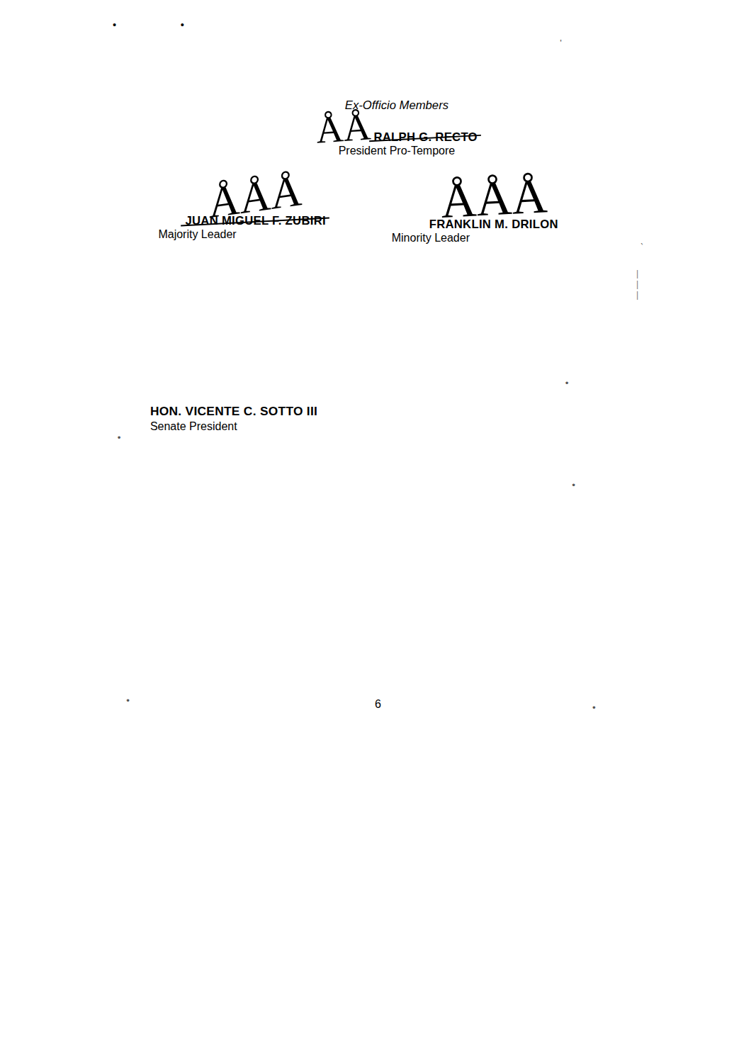• •
'
Ex-Officio Members
ÅÅ
RALPH G. RECTO
President Pro-Tempore
ÅÅÅ
JUAN MIGUEL F. ZUBIRI
Majority Leader
ÅÅÅ
FRANKLIN M. DRILON
Minority Leader
`
|
|
|
HON. VICENTE C. SOTTO III
Senate President
•
•
•
6
•
•